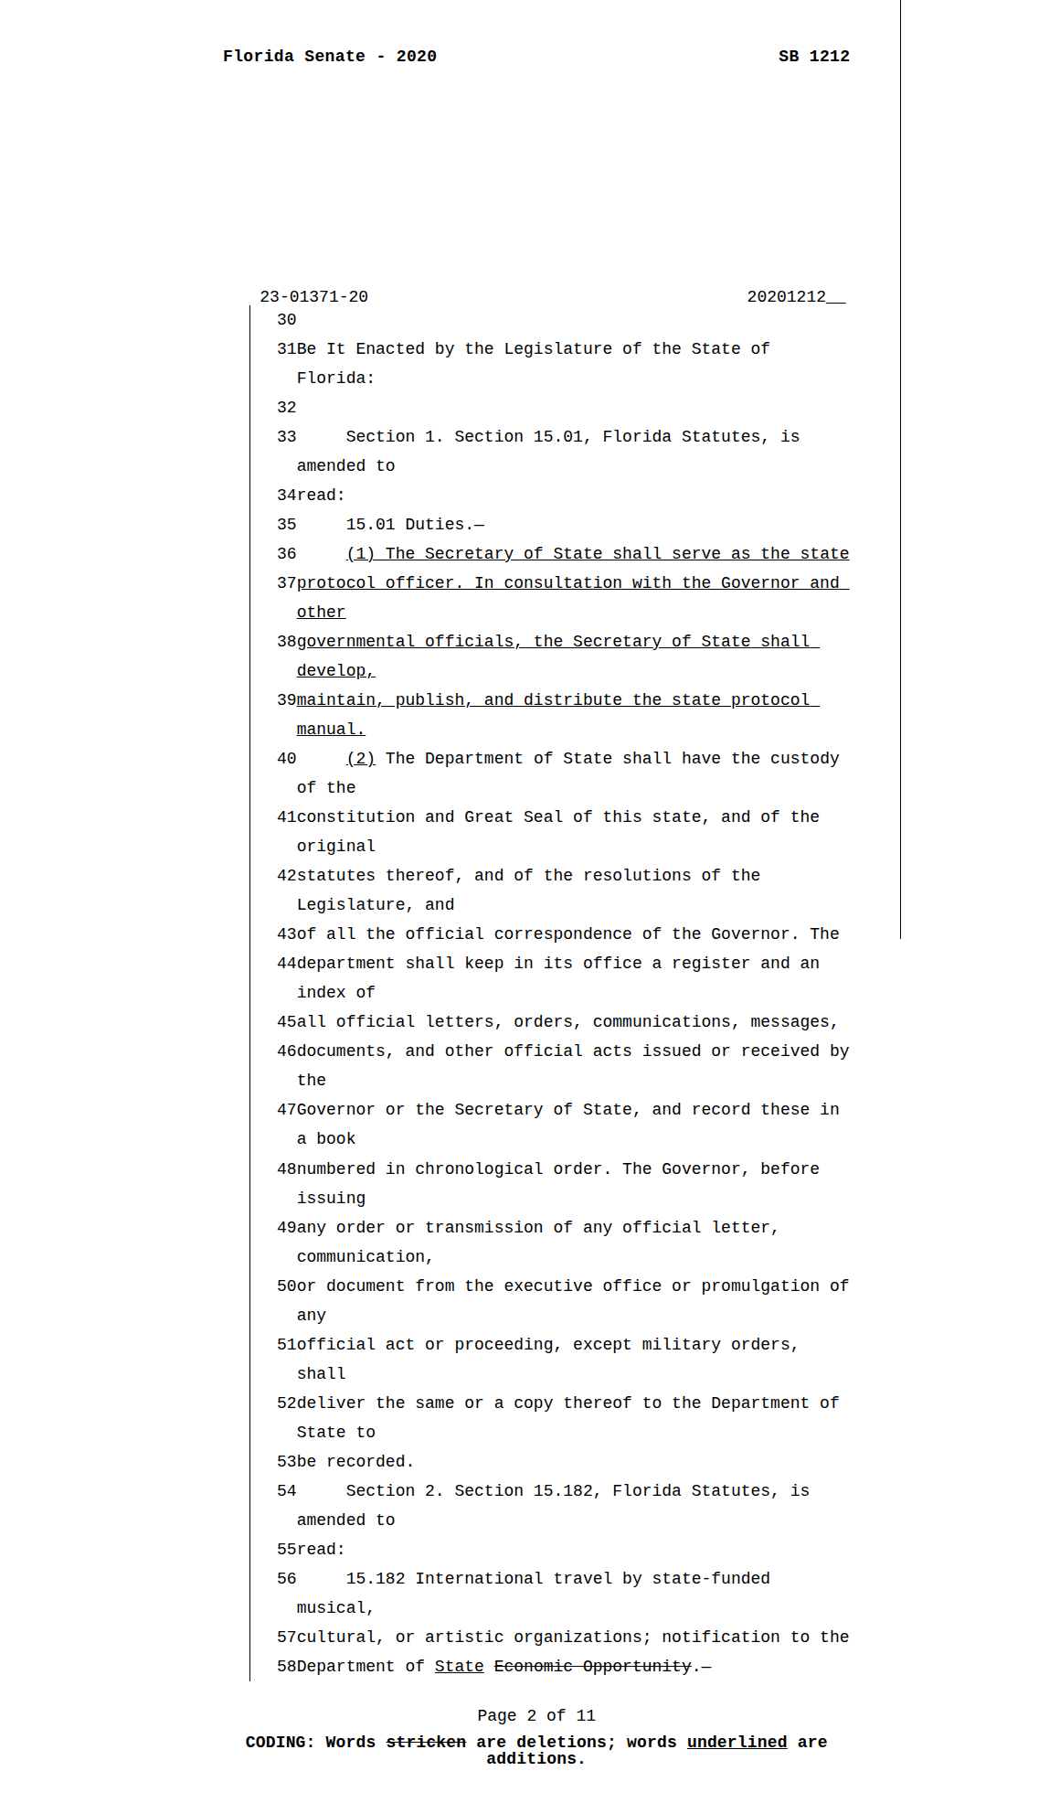Florida Senate - 2020 SB 1212
23-01371-20 20201212__
| 30 | |
| 31 | Be It Enacted by the Legislature of the State of Florida: |
| 32 | |
| 33 | Section 1. Section 15.01, Florida Statutes, is amended to |
| 34 | read: |
| 35 | 15.01 Duties.— |
| 36 | (1) The Secretary of State shall serve as the state |
| 37 | protocol officer. In consultation with the Governor and other |
| 38 | governmental officials, the Secretary of State shall develop, |
| 39 | maintain, publish, and distribute the state protocol manual. |
| 40 | (2) The Department of State shall have the custody of the |
| 41 | constitution and Great Seal of this state, and of the original |
| 42 | statutes thereof, and of the resolutions of the Legislature, and |
| 43 | of all the official correspondence of the Governor. The |
| 44 | department shall keep in its office a register and an index of |
| 45 | all official letters, orders, communications, messages, |
| 46 | documents, and other official acts issued or received by the |
| 47 | Governor or the Secretary of State, and record these in a book |
| 48 | numbered in chronological order. The Governor, before issuing |
| 49 | any order or transmission of any official letter, communication, |
| 50 | or document from the executive office or promulgation of any |
| 51 | official act or proceeding, except military orders, shall |
| 52 | deliver the same or a copy thereof to the Department of State to |
| 53 | be recorded. |
| 54 | Section 2. Section 15.182, Florida Statutes, is amended to |
| 55 | read: |
| 56 | 15.182 International travel by state-funded musical, |
| 57 | cultural, or artistic organizations; notification to the |
| 58 | Department of State Economic Opportunity .— |
Page 2 of 11
CODING: Words stricken are deletions; words underlined are additions.